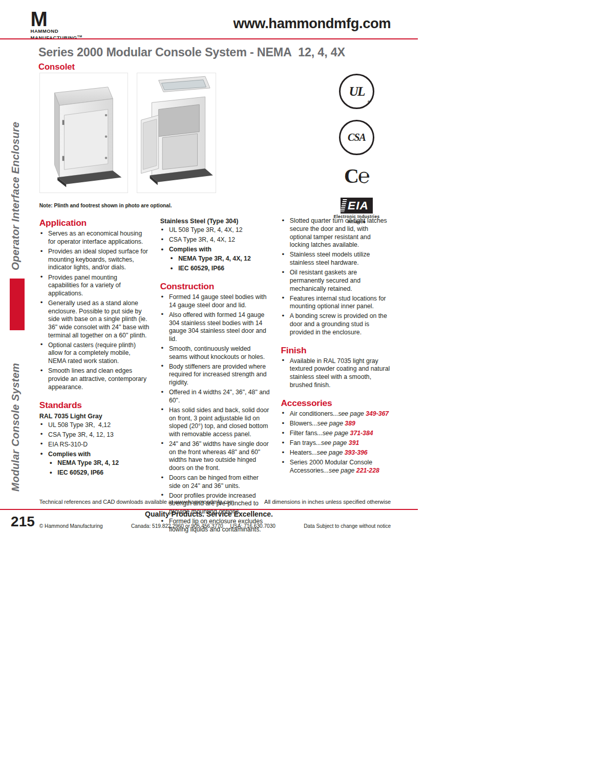M
HAMMOND
MANUFACTURINGTM
www.hammondmfg.com
Operator Interface Enclosure
Modular Console System
Series 2000 Modular Console System - NEMA 12, 4, 4X
Consolet
Note: Plinth and footrest shown in photo are optional.
UL®
CSA
C℮
EIA
Electronic Industries Alliance
Application
Serves as an economical housing for operator interface applications.
Provides an ideal sloped surface for mounting keyboards, switches, indicator lights, and/or dials.
Provides panel mounting capabilities for a variety of applications.
Generally used as a stand alone enclosure. Possible to put side by side with base on a single plinth (ie. 36" wide consolet with 24" base with terminal all together on a 60" plinth.
Optional casters (require plinth) allow for a completely mobile, NEMA rated work station.
Smooth lines and clean edges provide an attractive, contemporary appearance.
Standards
RAL 7035 Light Gray
UL 508 Type 3R, 4,12
CSA Type 3R, 4, 12, 13
EIA RS-310-D
Complies with
NEMA Type 3R, 4, 12
IEC 60529, IP66
Stainless Steel (Type 304)
UL 508 Type 3R, 4, 4X, 12
CSA Type 3R, 4, 4X, 12
Complies with
NEMA Type 3R, 4, 4X, 12
IEC 60529, IP66
Construction
Formed 14 gauge steel bodies with 14 gauge steel door and lid.
Also offered with formed 14 gauge 304 stainless steel bodies with 14 gauge 304 stainless steel door and lid.
Smooth, continuously welded seams without knockouts or holes.
Body stiffeners are provided where required for increased strength and rigidity.
Offered in 4 widths 24", 36", 48" and 60".
Has solid sides and back, solid door on front, 3 point adjustable lid on sloped (20°) top, and closed bottom with removable access panel.
24" and 36" widths have single door on the front whereas 48" and 60" widths have two outside hinged doors on the front.
Doors can be hinged from either side on 24" and 36" units.
Door profiles provide increased strength and are pre-punched to provide mounting options.
Formed lip on enclosure excludes flowing liquids and contaminants.
Slotted quarter turn oil-tight latches secure the door and lid, with optional tamper resistant and locking latches available.
Stainless steel models utilize stainless steel hardware.
Oil resistant gaskets are permanently secured and mechanically retained.
Features internal stud locations for mounting optional inner panel.
A bonding screw is provided on the door and a grounding stud is provided in the enclosure.
Finish
Available in RAL 7035 light gray textured powder coating and natural stainless steel with a smooth, brushed finish.
Accessories
Air conditioners...see page 349-367
Blowers...see page 389
Filter fans...see page 371-384
Fan trays...see page 391
Heaters...see page 393-396
Series 2000 Modular Console Accessories...see page 221-228
Technical references and CAD downloads available at www.hammondmfg.com All dimensions in inches unless specified otherwise
215
Quality Products. Service Excellence.
© Hammond Manufacturing Canada: 519.822.2960 or 905.456.3770 USA: 716.630.7030 Data Subject to change without notice